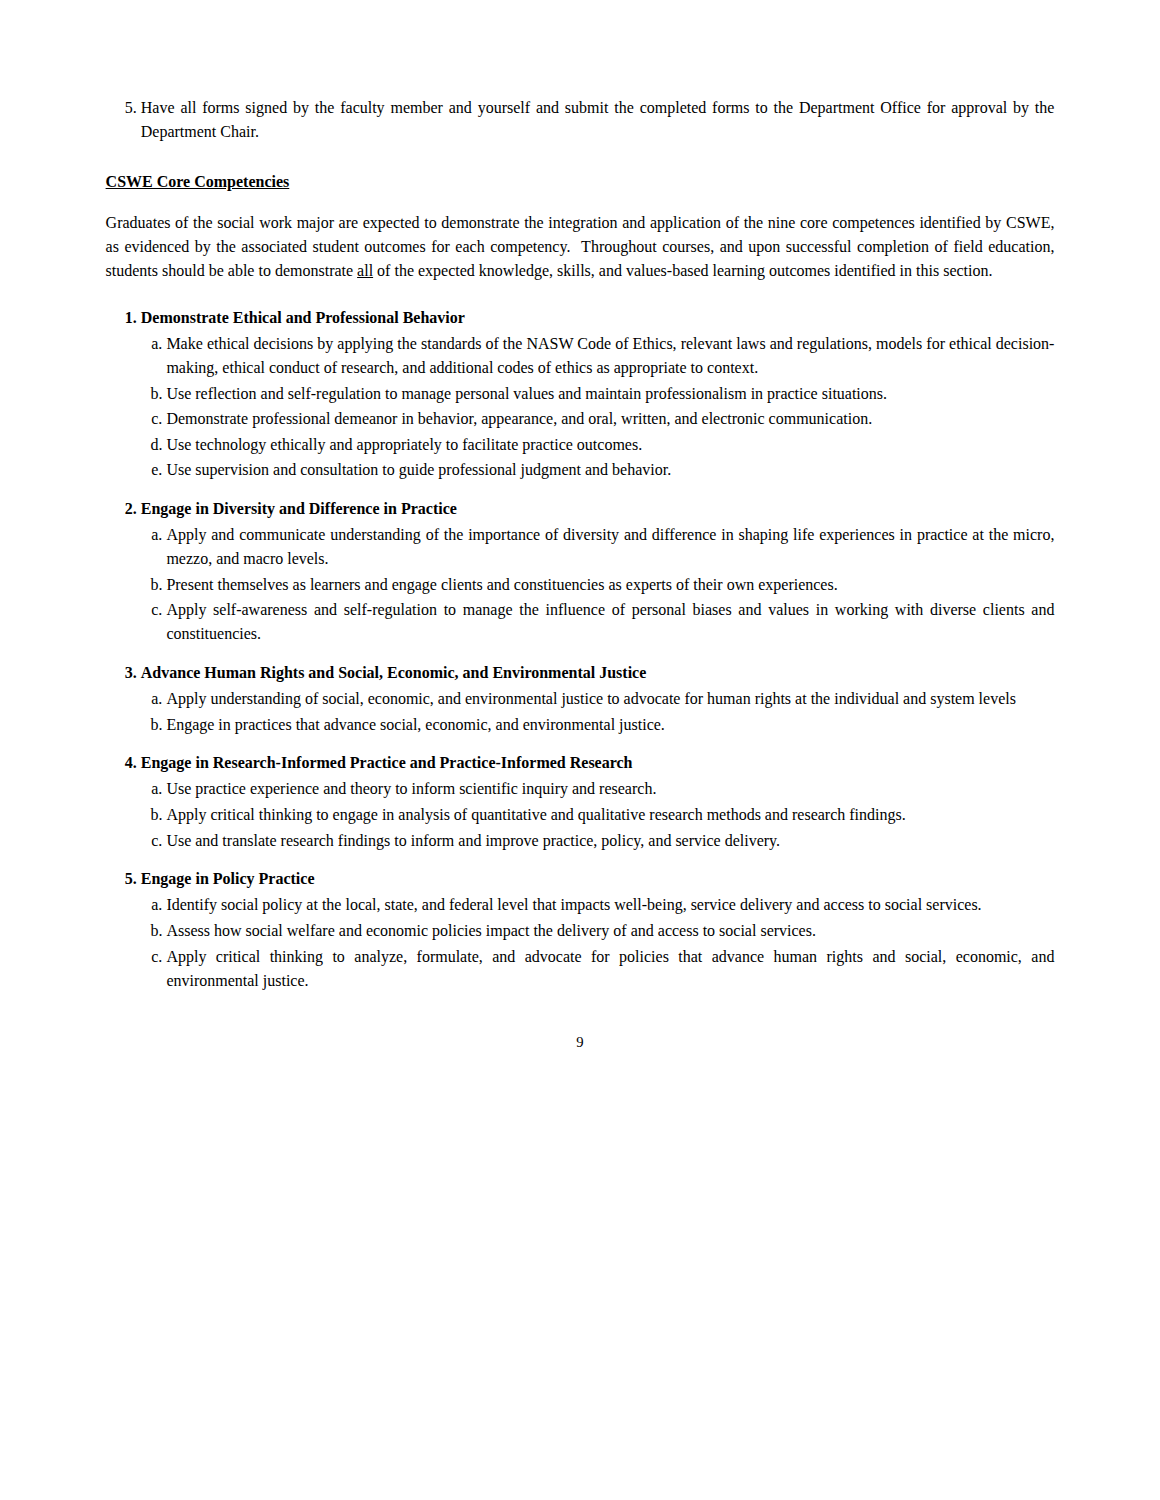Have all forms signed by the faculty member and yourself and submit the completed forms to the Department Office for approval by the Department Chair.
CSWE Core Competencies
Graduates of the social work major are expected to demonstrate the integration and application of the nine core competences identified by CSWE, as evidenced by the associated student outcomes for each competency. Throughout courses, and upon successful completion of field education, students should be able to demonstrate all of the expected knowledge, skills, and values-based learning outcomes identified in this section.
Demonstrate Ethical and Professional Behavior
Make ethical decisions by applying the standards of the NASW Code of Ethics, relevant laws and regulations, models for ethical decision-making, ethical conduct of research, and additional codes of ethics as appropriate to context.
Use reflection and self-regulation to manage personal values and maintain professionalism in practice situations.
Demonstrate professional demeanor in behavior, appearance, and oral, written, and electronic communication.
Use technology ethically and appropriately to facilitate practice outcomes.
Use supervision and consultation to guide professional judgment and behavior.
Engage in Diversity and Difference in Practice
Apply and communicate understanding of the importance of diversity and difference in shaping life experiences in practice at the micro, mezzo, and macro levels.
Present themselves as learners and engage clients and constituencies as experts of their own experiences.
Apply self-awareness and self-regulation to manage the influence of personal biases and values in working with diverse clients and constituencies.
Advance Human Rights and Social, Economic, and Environmental Justice
Apply understanding of social, economic, and environmental justice to advocate for human rights at the individual and system levels
Engage in practices that advance social, economic, and environmental justice.
Engage in Research-Informed Practice and Practice-Informed Research
Use practice experience and theory to inform scientific inquiry and research.
Apply critical thinking to engage in analysis of quantitative and qualitative research methods and research findings.
Use and translate research findings to inform and improve practice, policy, and service delivery.
Engage in Policy Practice
Identify social policy at the local, state, and federal level that impacts well-being, service delivery and access to social services.
Assess how social welfare and economic policies impact the delivery of and access to social services.
Apply critical thinking to analyze, formulate, and advocate for policies that advance human rights and social, economic, and environmental justice.
9